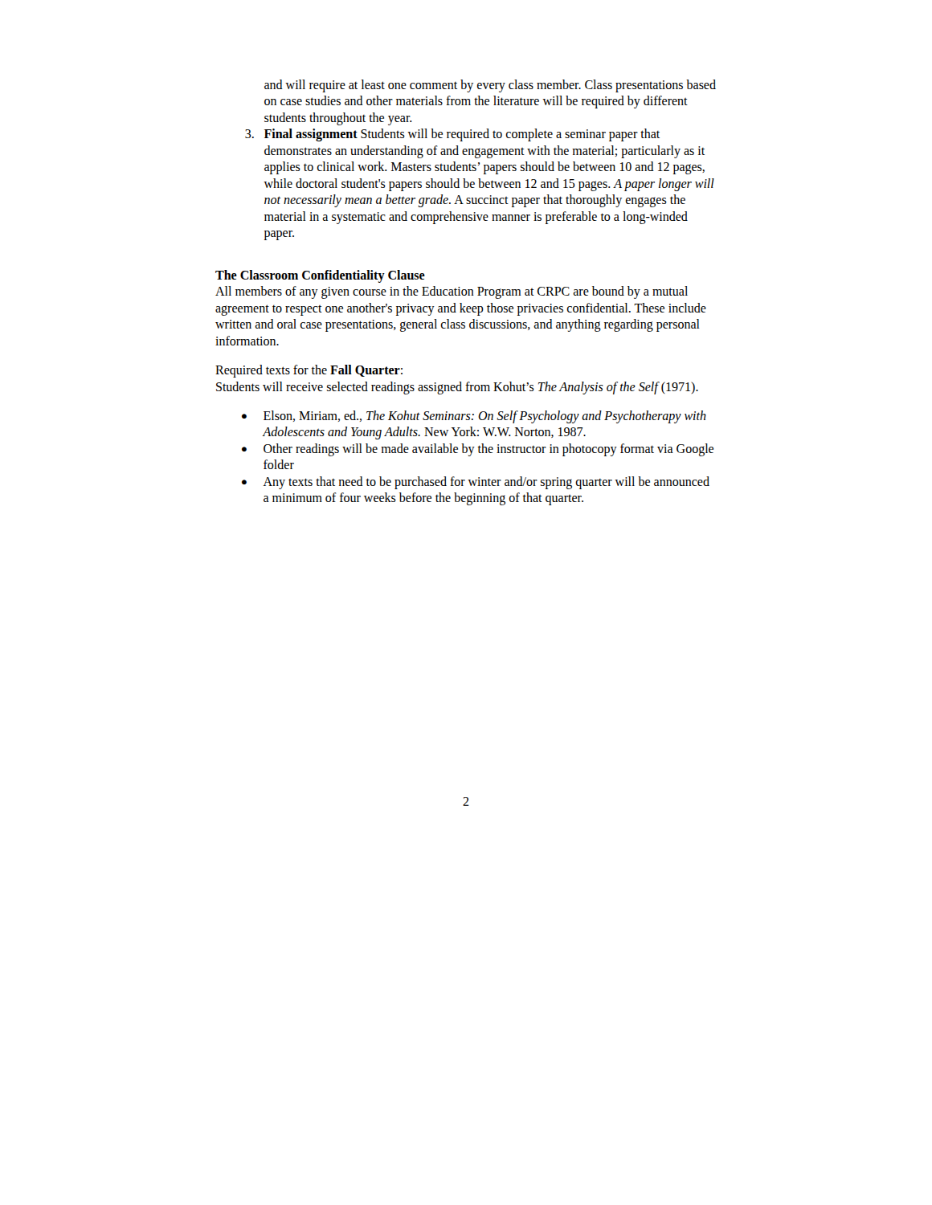and will require at least one comment by every class member. Class presentations based on case studies and other materials from the literature will be required by different students throughout the year.
Final assignment Students will be required to complete a seminar paper that demonstrates an understanding of and engagement with the material; particularly as it applies to clinical work. Masters students’ papers should be between 10 and 12 pages, while doctoral student's papers should be between 12 and 15 pages. A paper longer will not necessarily mean a better grade. A succinct paper that thoroughly engages the material in a systematic and comprehensive manner is preferable to a long-winded paper.
The Classroom Confidentiality Clause
All members of any given course in the Education Program at CRPC are bound by a mutual agreement to respect one another's privacy and keep those privacies confidential. These include written and oral case presentations, general class discussions, and anything regarding personal information.
Required texts for the Fall Quarter:
Students will receive selected readings assigned from Kohut’s The Analysis of the Self (1971).
Elson, Miriam, ed., The Kohut Seminars: On Self Psychology and Psychotherapy with Adolescents and Young Adults. New York: W.W. Norton, 1987.
Other readings will be made available by the instructor in photocopy format via Google folder
Any texts that need to be purchased for winter and/or spring quarter will be announced a minimum of four weeks before the beginning of that quarter.
2